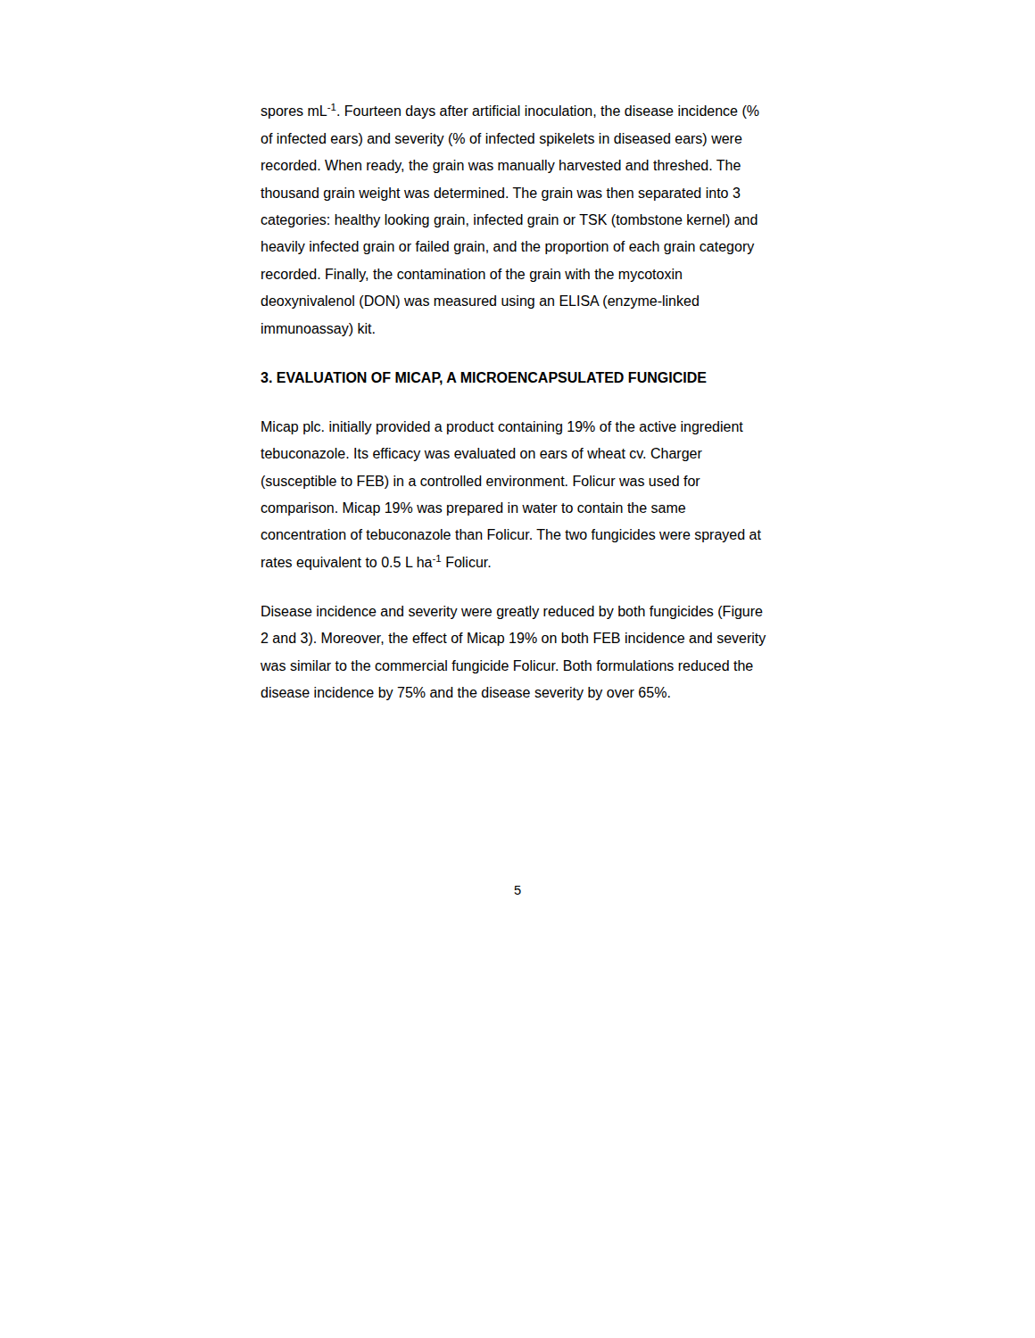spores mL-1. Fourteen days after artificial inoculation, the disease incidence (% of infected ears) and severity (% of infected spikelets in diseased ears) were recorded. When ready, the grain was manually harvested and threshed. The thousand grain weight was determined. The grain was then separated into 3 categories: healthy looking grain, infected grain or TSK (tombstone kernel) and heavily infected grain or failed grain, and the proportion of each grain category recorded. Finally, the contamination of the grain with the mycotoxin deoxynivalenol (DON) was measured using an ELISA (enzyme-linked immunoassay) kit.
3. EVALUATION OF MICAP, A MICROENCAPSULATED FUNGICIDE
Micap plc. initially provided a product containing 19% of the active ingredient tebuconazole. Its efficacy was evaluated on ears of wheat cv. Charger (susceptible to FEB) in a controlled environment. Folicur was used for comparison. Micap 19% was prepared in water to contain the same concentration of tebuconazole than Folicur. The two fungicides were sprayed at rates equivalent to 0.5 L ha-1 Folicur.
Disease incidence and severity were greatly reduced by both fungicides (Figure 2 and 3). Moreover, the effect of Micap 19% on both FEB incidence and severity was similar to the commercial fungicide Folicur. Both formulations reduced the disease incidence by 75% and the disease severity by over 65%.
5